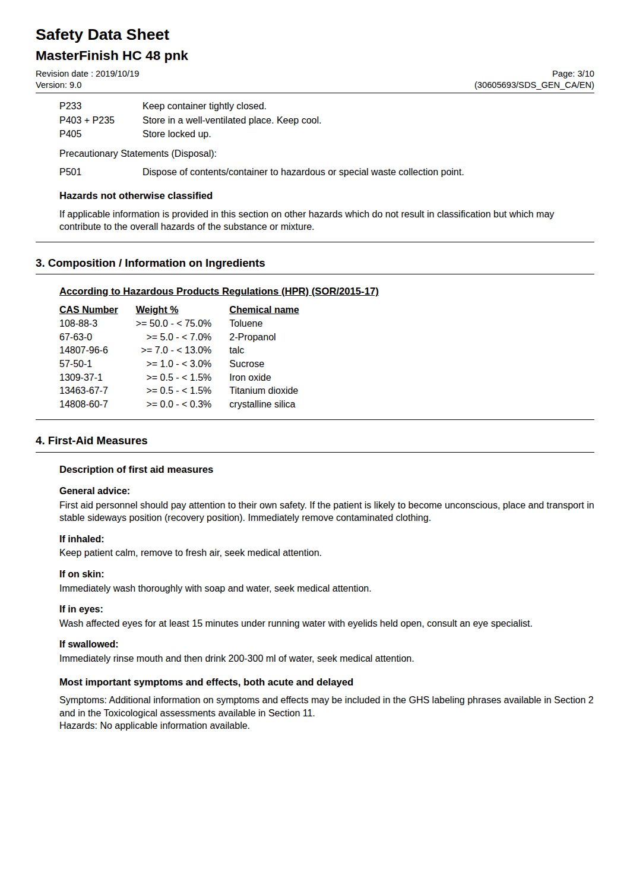Safety Data Sheet
MasterFinish HC 48 pnk
Revision date : 2019/10/19 Version: 9.0
Page: 3/10 (30605693/SDS_GEN_CA/EN)
P233
Keep container tightly closed.
P403 + P235
Store in a well-ventilated place. Keep cool.
P405
Store locked up.
Precautionary Statements (Disposal):
P501
Dispose of contents/container to hazardous or special waste collection point.
Hazards not otherwise classified
If applicable information is provided in this section on other hazards which do not result in classification but which may contribute to the overall hazards of the substance or mixture.
3. Composition / Information on Ingredients
According to Hazardous Products Regulations (HPR) (SOR/2015-17)
| CAS Number | Weight % | Chemical name |
| --- | --- | --- |
| 108-88-3 | >= 50.0 - < 75.0% | Toluene |
| 67-63-0 | >= 5.0 - < 7.0% | 2-Propanol |
| 14807-96-6 | >= 7.0 - < 13.0% | talc |
| 57-50-1 | >= 1.0 - < 3.0% | Sucrose |
| 1309-37-1 | >= 0.5 - < 1.5% | Iron oxide |
| 13463-67-7 | >= 0.5 - < 1.5% | Titanium dioxide |
| 14808-60-7 | >= 0.0 - < 0.3% | crystalline silica |
4. First-Aid Measures
Description of first aid measures
General advice:
First aid personnel should pay attention to their own safety. If the patient is likely to become unconscious, place and transport in stable sideways position (recovery position). Immediately remove contaminated clothing.
If inhaled:
Keep patient calm, remove to fresh air, seek medical attention.
If on skin:
Immediately wash thoroughly with soap and water, seek medical attention.
If in eyes:
Wash affected eyes for at least 15 minutes under running water with eyelids held open, consult an eye specialist.
If swallowed:
Immediately rinse mouth and then drink 200-300 ml of water, seek medical attention.
Most important symptoms and effects, both acute and delayed
Symptoms: Additional information on symptoms and effects may be included in the GHS labeling phrases available in Section 2 and in the Toxicological assessments available in Section 11.
Hazards: No applicable information available.